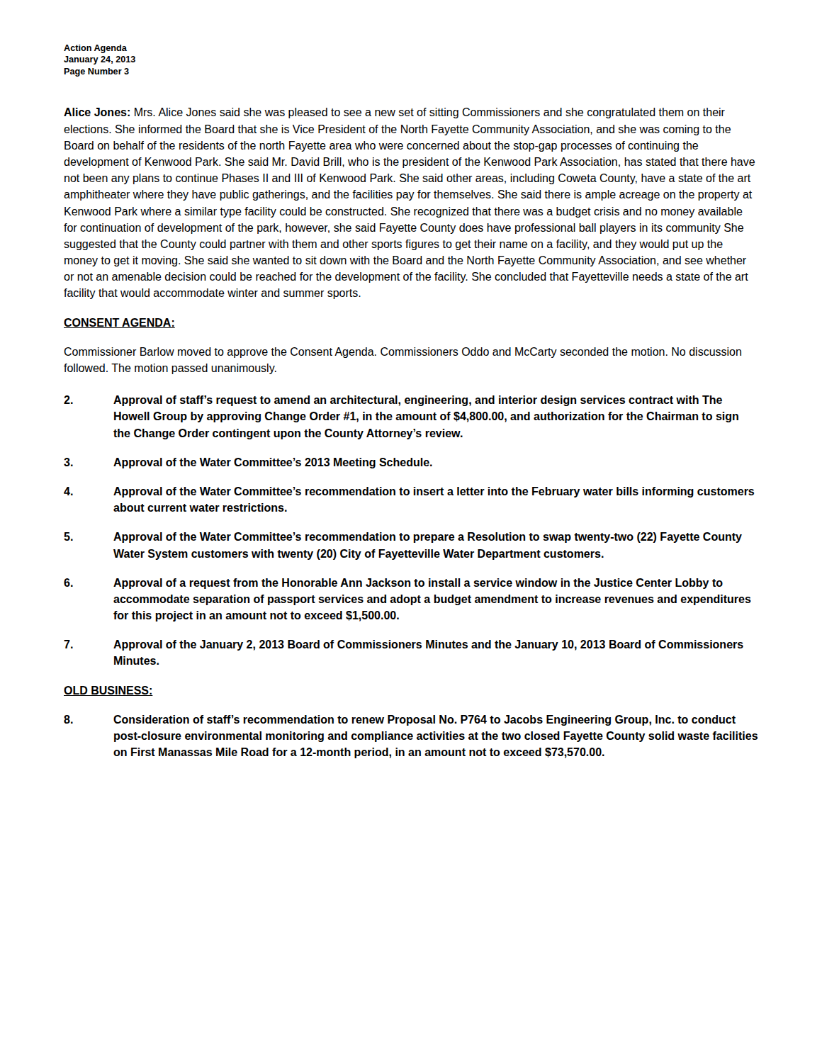Action Agenda
January 24, 2013
Page Number 3
Alice Jones: Mrs. Alice Jones said she was pleased to see a new set of sitting Commissioners and she congratulated them on their elections. She informed the Board that she is Vice President of the North Fayette Community Association, and she was coming to the Board on behalf of the residents of the north Fayette area who were concerned about the stop-gap processes of continuing the development of Kenwood Park. She said Mr. David Brill, who is the president of the Kenwood Park Association, has stated that there have not been any plans to continue Phases II and III of Kenwood Park. She said other areas, including Coweta County, have a state of the art amphitheater where they have public gatherings, and the facilities pay for themselves. She said there is ample acreage on the property at Kenwood Park where a similar type facility could be constructed. She recognized that there was a budget crisis and no money available for continuation of development of the park, however, she said Fayette County does have professional ball players in its community She suggested that the County could partner with them and other sports figures to get their name on a facility, and they would put up the money to get it moving. She said she wanted to sit down with the Board and the North Fayette Community Association, and see whether or not an amenable decision could be reached for the development of the facility. She concluded that Fayetteville needs a state of the art facility that would accommodate winter and summer sports.
CONSENT AGENDA:
Commissioner Barlow moved to approve the Consent Agenda. Commissioners Oddo and McCarty seconded the motion. No discussion followed. The motion passed unanimously.
2.
Approval of staff’s request to amend an architectural, engineering, and interior design services contract with The Howell Group by approving Change Order #1, in the amount of $4,800.00, and authorization for the Chairman to sign the Change Order contingent upon the County Attorney’s review.
3.
Approval of the Water Committee’s 2013 Meeting Schedule.
4.
Approval of the Water Committee’s recommendation to insert a letter into the February water bills informing customers about current water restrictions.
5.
Approval of the Water Committee’s recommendation to prepare a Resolution to swap twenty-two (22) Fayette County Water System customers with twenty (20) City of Fayetteville Water Department customers.
6.
Approval of a request from the Honorable Ann Jackson to install a service window in the Justice Center Lobby to accommodate separation of passport services and adopt a budget amendment to increase revenues and expenditures for this project in an amount not to exceed $1,500.00.
7.
Approval of the January 2, 2013 Board of Commissioners Minutes and the January 10, 2013 Board of Commissioners Minutes.
OLD BUSINESS:
8.
Consideration of staff’s recommendation to renew Proposal No. P764 to Jacobs Engineering Group, Inc. to conduct post-closure environmental monitoring and compliance activities at the two closed Fayette County solid waste facilities on First Manassas Mile Road for a 12-month period, in an amount not to exceed $73,570.00.